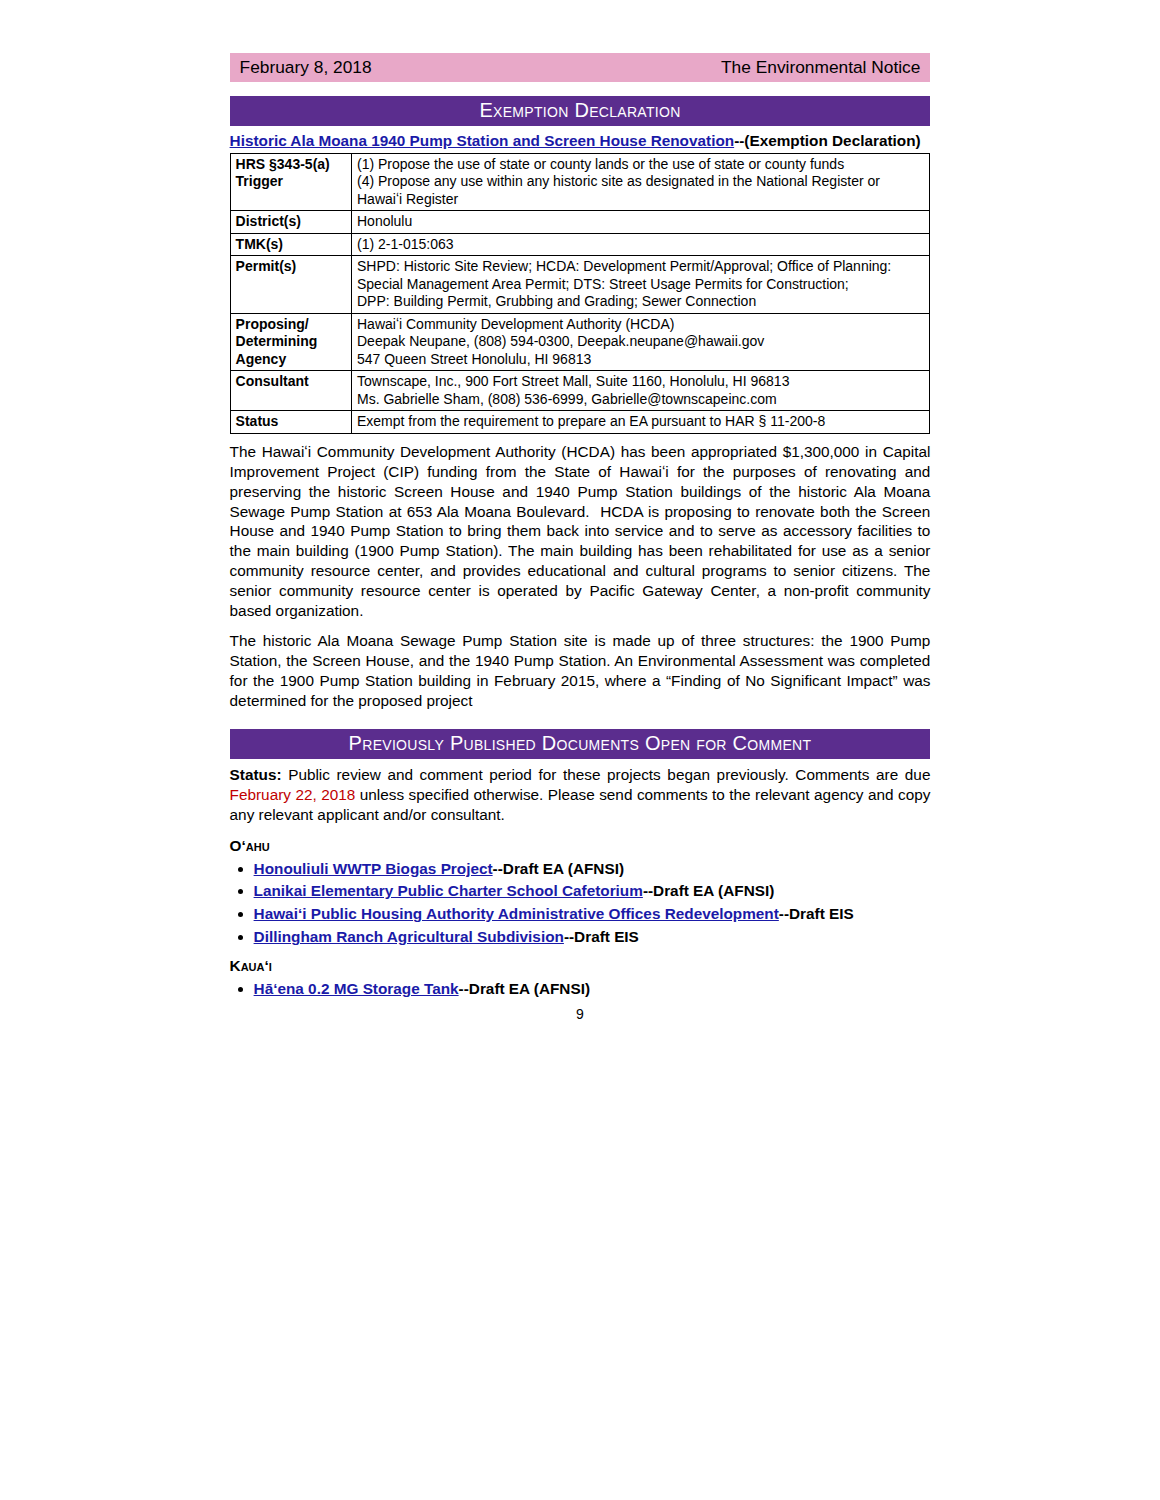February 8, 2018 The Environmental Notice
Exemption Declaration
Historic Ala Moana 1940 Pump Station and Screen House Renovation--(Exemption Declaration)
| HRS §343-5(a) Trigger | (1) Propose the use of state or county lands or the use of state or county funds (4) Propose any use within any historic site as designated in the National Register or Hawaiʻi Register |
| District(s) | Honolulu |
| TMK(s) | (1) 2-1-015:063 |
| Permit(s) | SHPD: Historic Site Review; HCDA: Development Permit/Approval; Office of Planning: Special Management Area Permit; DTS: Street Usage Permits for Construction; DPP: Building Permit, Grubbing and Grading; Sewer Connection |
| Proposing/ Determining Agency | Hawaiʻi Community Development Authority (HCDA) Deepak Neupane, (808) 594-0300, Deepak.neupane@hawaii.gov 547 Queen Street Honolulu, HI 96813 |
| Consultant | Townscape, Inc., 900 Fort Street Mall, Suite 1160, Honolulu, HI 96813 Ms. Gabrielle Sham, (808) 536-6999, Gabrielle@townscapeinc.com |
| Status | Exempt from the requirement to prepare an EA pursuant to HAR § 11-200-8 |
The Hawaiʻi Community Development Authority (HCDA) has been appropriated $1,300,000 in Capital Improvement Project (CIP) funding from the State of Hawaiʻi for the purposes of renovating and preserving the historic Screen House and 1940 Pump Station buildings of the historic Ala Moana Sewage Pump Station at 653 Ala Moana Boulevard. HCDA is proposing to renovate both the Screen House and 1940 Pump Station to bring them back into service and to serve as accessory facilities to the main building (1900 Pump Station). The main building has been rehabilitated for use as a senior community resource center, and provides educational and cultural programs to senior citizens. The senior community resource center is operated by Pacific Gateway Center, a non-profit community based organization.
The historic Ala Moana Sewage Pump Station site is made up of three structures: the 1900 Pump Station, the Screen House, and the 1940 Pump Station. An Environmental Assessment was completed for the 1900 Pump Station building in February 2015, where a “Finding of No Significant Impact” was determined for the proposed project
Previously Published Documents Open for Comment
Status: Public review and comment period for these projects began previously. Comments are due February 22, 2018 unless specified otherwise. Please send comments to the relevant agency and copy any relevant applicant and/or consultant.
Oʻahu
Honouliuli WWTP Biogas Project--Draft EA (AFNSI)
Lanikai Elementary Public Charter School Cafetorium--Draft EA (AFNSI)
Hawaiʻi Public Housing Authority Administrative Offices Redevelopment--Draft EIS
Dillingham Ranch Agricultural Subdivision--Draft EIS
Kauaʻi
Hāʻena 0.2 MG Storage Tank--Draft EA (AFNSI)
9